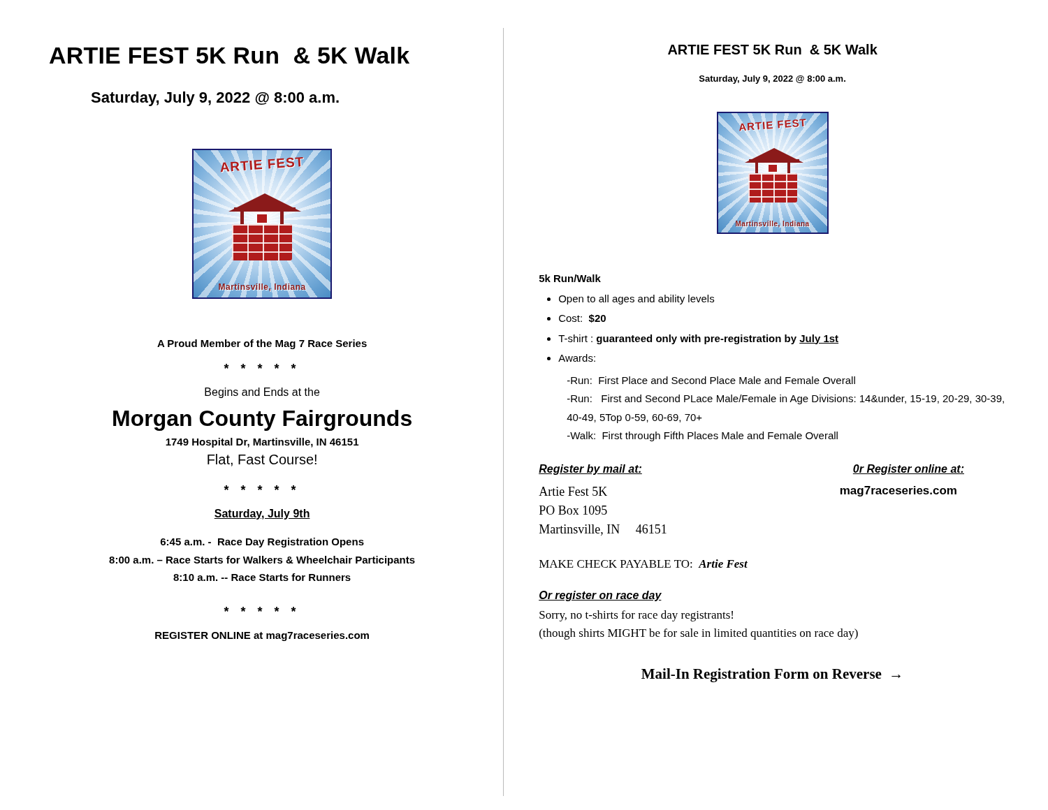ARTIE FEST 5K Run & 5K Walk
Saturday, July 9, 2022 @ 8:00 a.m.
ARTIE FEST
Martinsville, Indiana
A Proud Member of the Mag 7 Race Series
* * * * *
Begins and Ends at the
Morgan County Fairgrounds
1749 Hospital Dr, Martinsville, IN 46151
Flat, Fast Course!
* * * * *
Saturday, July 9th
6:45 a.m. - Race Day Registration Opens
8:00 a.m. – Race Starts for Walkers & Wheelchair Participants
8:10 a.m. -- Race Starts for Runners
* * * * *
REGISTER ONLINE at mag7raceseries.com
ARTIE FEST 5K Run & 5K Walk
Saturday, July 9, 2022 @ 8:00 a.m.
ARTIE FEST
Martinsville, Indiana
5k Run/Walk
Open to all ages and ability levels
Cost: $20
T-shirt : guaranteed only with pre-registration by July 1st
Awards:
-Run: First Place and Second Place Male and Female Overall
-Run: First and Second PLace Male/Female in Age Divisions: 14&under, 15-19, 20-29, 30-39, 40-49, 5Top 0-59, 60-69, 70+
-Walk: First through Fifth Places Male and Female Overall
Register by mail at: 0r Register online at:
Artie Fest 5K
PO Box 1095
Martinsville, IN 46151
mag7raceseries.com
MAKE CHECK PAYABLE TO: Artie Fest
Or register on race day
Sorry, no t-shirts for race day registrants!
(though shirts MIGHT be for sale in limited quantities on race day)
Mail-In Registration Form on Reverse →